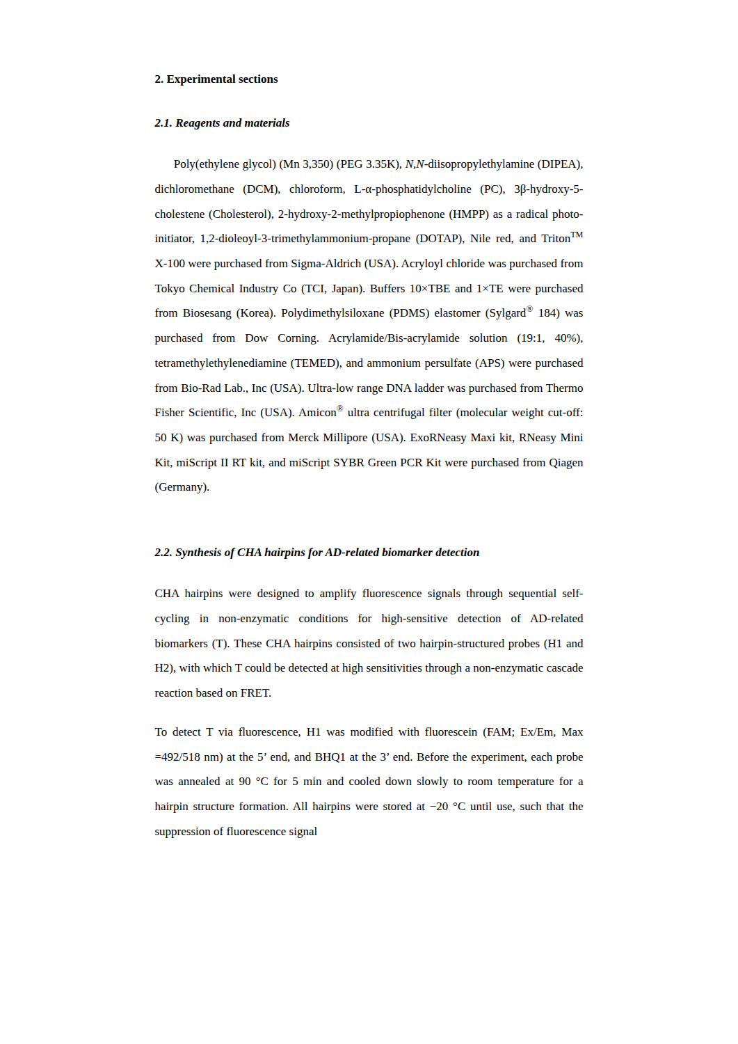2. Experimental sections
2.1. Reagents and materials
Poly(ethylene glycol) (Mn 3,350) (PEG 3.35K), N,N-diisopropylethylamine (DIPEA), dichloromethane (DCM), chloroform, L-α-phosphatidylcholine (PC), 3β-hydroxy-5-cholestene (Cholesterol), 2-hydroxy-2-methylpropiophenone (HMPP) as a radical photo-initiator, 1,2-dioleoyl-3-trimethylammonium-propane (DOTAP), Nile red, and TritonTM X-100 were purchased from Sigma-Aldrich (USA). Acryloyl chloride was purchased from Tokyo Chemical Industry Co (TCI, Japan). Buffers 10×TBE and 1×TE were purchased from Biosesang (Korea). Polydimethylsiloxane (PDMS) elastomer (Sylgard® 184) was purchased from Dow Corning. Acrylamide/Bis-acrylamide solution (19:1, 40%), tetramethylethylenediamine (TEMED), and ammonium persulfate (APS) were purchased from Bio-Rad Lab., Inc (USA). Ultra-low range DNA ladder was purchased from Thermo Fisher Scientific, Inc (USA). Amicon® ultra centrifugal filter (molecular weight cut-off: 50 K) was purchased from Merck Millipore (USA). ExoRNeasy Maxi kit, RNeasy Mini Kit, miScript II RT kit, and miScript SYBR Green PCR Kit were purchased from Qiagen (Germany).
2.2. Synthesis of CHA hairpins for AD-related biomarker detection
CHA hairpins were designed to amplify fluorescence signals through sequential self-cycling in non-enzymatic conditions for high-sensitive detection of AD-related biomarkers (T). These CHA hairpins consisted of two hairpin-structured probes (H1 and H2), with which T could be detected at high sensitivities through a non-enzymatic cascade reaction based on FRET.
To detect T via fluorescence, H1 was modified with fluorescein (FAM; Ex/Em, Max =492/518 nm) at the 5’ end, and BHQ1 at the 3’ end. Before the experiment, each probe was annealed at 90 °C for 5 min and cooled down slowly to room temperature for a hairpin structure formation. All hairpins were stored at −20 °C until use, such that the suppression of fluorescence signal